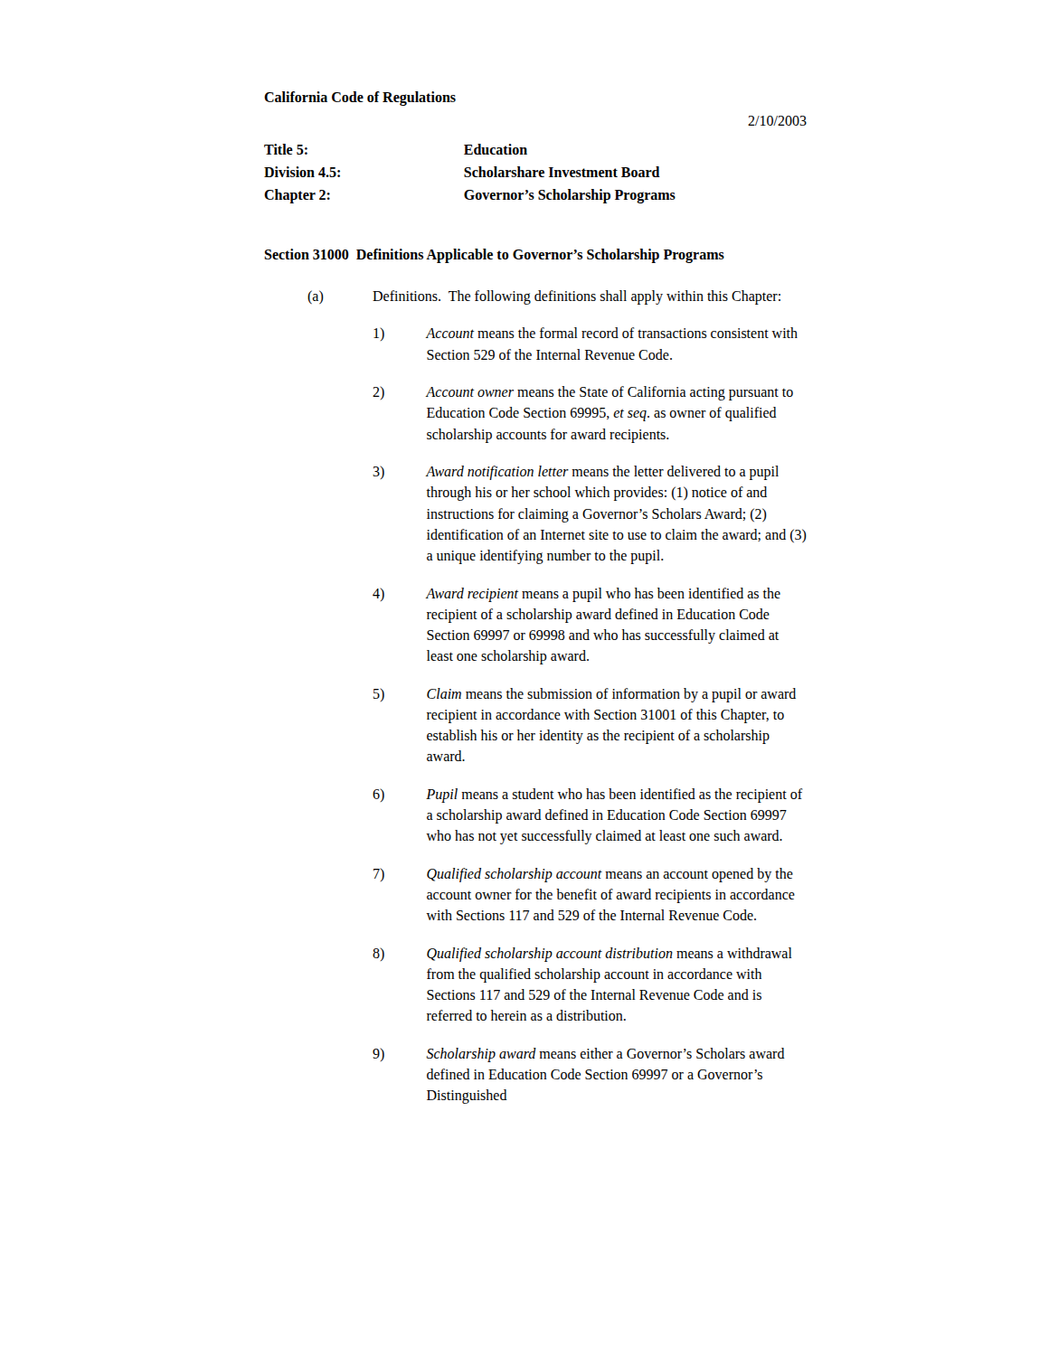California Code of Regulations
2/10/2003
| Title 5: | Education |
| Division 4.5: | Scholarshare Investment Board |
| Chapter 2: | Governor’s Scholarship Programs |
Section 31000 Definitions Applicable to Governor’s Scholarship Programs
(a)
Definitions. The following definitions shall apply within this Chapter:
1) Account means the formal record of transactions consistent with Section 529 of the Internal Revenue Code.
2) Account owner means the State of California acting pursuant to Education Code Section 69995, et seq. as owner of qualified scholarship accounts for award recipients.
3) Award notification letter means the letter delivered to a pupil through his or her school which provides: (1) notice of and instructions for claiming a Governor’s Scholars Award; (2) identification of an Internet site to use to claim the award; and (3) a unique identifying number to the pupil.
4) Award recipient means a pupil who has been identified as the recipient of a scholarship award defined in Education Code Section 69997 or 69998 and who has successfully claimed at least one scholarship award.
5) Claim means the submission of information by a pupil or award recipient in accordance with Section 31001 of this Chapter, to establish his or her identity as the recipient of a scholarship award.
6) Pupil means a student who has been identified as the recipient of a scholarship award defined in Education Code Section 69997 who has not yet successfully claimed at least one such award.
7) Qualified scholarship account means an account opened by the account owner for the benefit of award recipients in accordance with Sections 117 and 529 of the Internal Revenue Code.
8) Qualified scholarship account distribution means a withdrawal from the qualified scholarship account in accordance with Sections 117 and 529 of the Internal Revenue Code and is referred to herein as a distribution.
9) Scholarship award means either a Governor’s Scholars award defined in Education Code Section 69997 or a Governor’s Distinguished